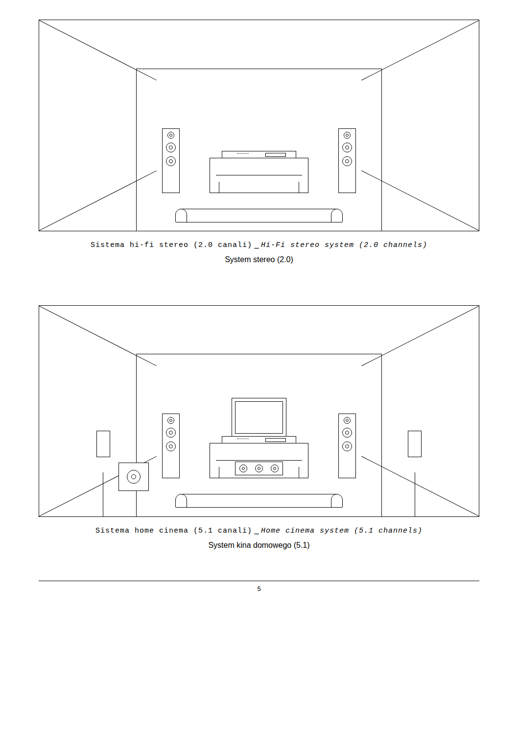Sistema hi-fi stereo (2.0 canali) _ Hi-Fi stereo system (2.0 channels)
System stereo (2.0)
Sistema home cinema (5.1 canali) _ Home cinema system (5.1 channels)
System kina domowego (5.1)
5